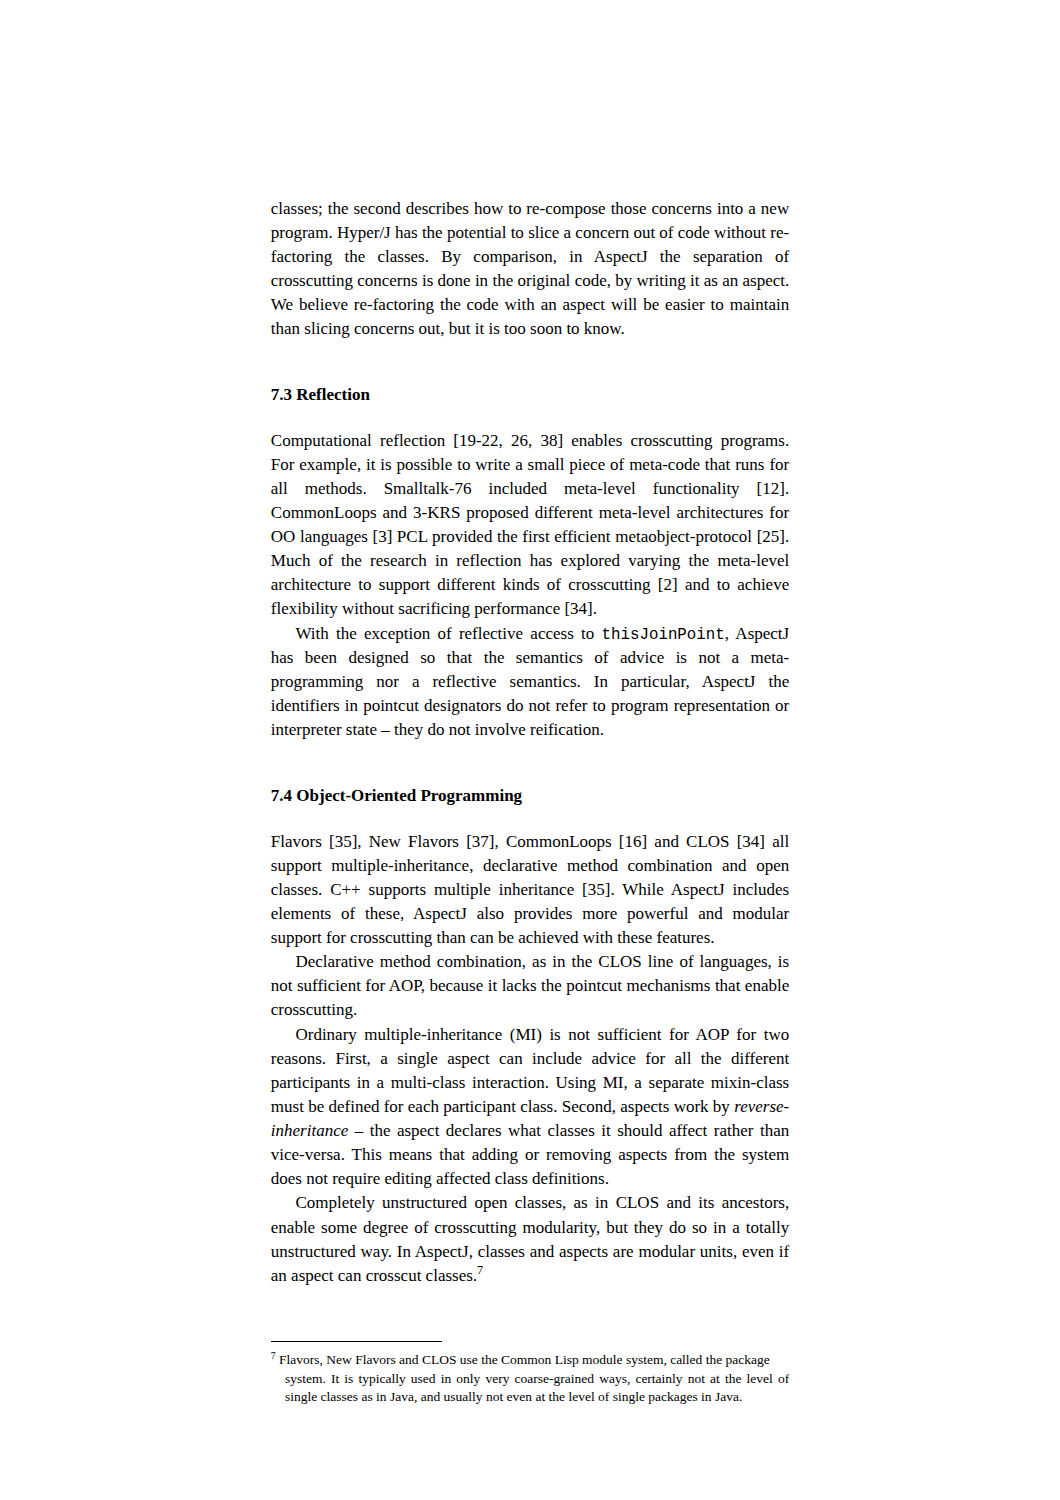classes; the second describes how to re-compose those concerns into a new program. Hyper/J has the potential to slice a concern out of code without re-factoring the classes. By comparison, in AspectJ the separation of crosscutting concerns is done in the original code, by writing it as an aspect. We believe re-factoring the code with an aspect will be easier to maintain than slicing concerns out, but it is too soon to know.
7.3 Reflection
Computational reflection [19-22, 26, 38] enables crosscutting programs. For example, it is possible to write a small piece of meta-code that runs for all methods. Smalltalk-76 included meta-level functionality [12]. CommonLoops and 3-KRS proposed different meta-level architectures for OO languages [3] PCL provided the first efficient metaobject-protocol [25]. Much of the research in reflection has explored varying the meta-level architecture to support different kinds of crosscutting [2] and to achieve flexibility without sacrificing performance [34].
With the exception of reflective access to thisJoinPoint, AspectJ has been designed so that the semantics of advice is not a meta-programming nor a reflective semantics. In particular, AspectJ the identifiers in pointcut designators do not refer to program representation or interpreter state – they do not involve reification.
7.4 Object-Oriented Programming
Flavors [35], New Flavors [37], CommonLoops [16] and CLOS [34] all support multiple-inheritance, declarative method combination and open classes. C++ supports multiple inheritance [35]. While AspectJ includes elements of these, AspectJ also provides more powerful and modular support for crosscutting than can be achieved with these features.
Declarative method combination, as in the CLOS line of languages, is not sufficient for AOP, because it lacks the pointcut mechanisms that enable crosscutting.
Ordinary multiple-inheritance (MI) is not sufficient for AOP for two reasons. First, a single aspect can include advice for all the different participants in a multi-class interaction. Using MI, a separate mixin-class must be defined for each participant class. Second, aspects work by reverse-inheritance – the aspect declares what classes it should affect rather than vice-versa. This means that adding or removing aspects from the system does not require editing affected class definitions.
Completely unstructured open classes, as in CLOS and its ancestors, enable some degree of crosscutting modularity, but they do so in a totally unstructured way. In AspectJ, classes and aspects are modular units, even if an aspect can crosscut classes.7
7 Flavors, New Flavors and CLOS use the Common Lisp module system, called the package
system. It is typically used in only very coarse-grained ways, certainly not at the level of single classes as in Java, and usually not even at the level of single packages in Java.